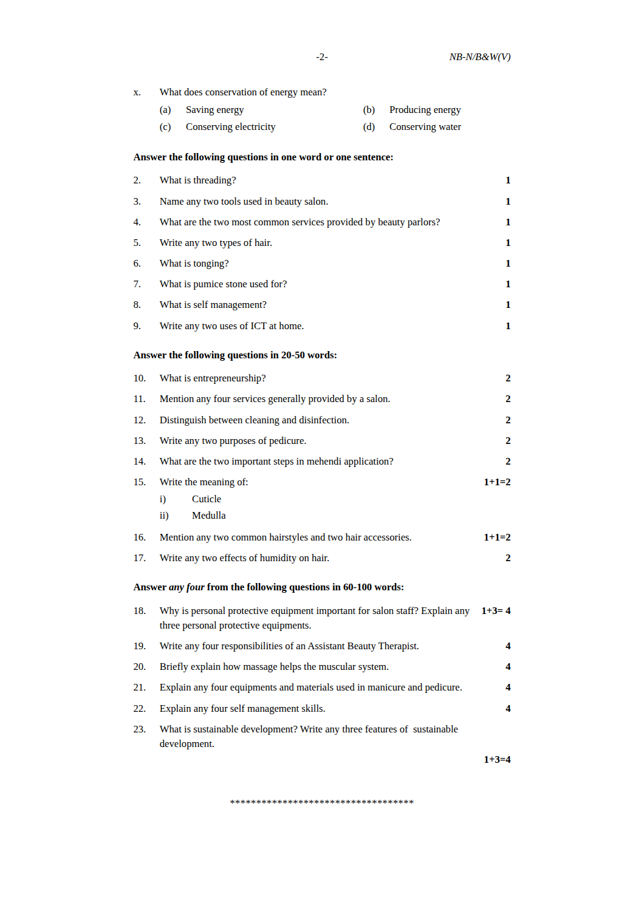-2-
NB-N/B&W(V)
| x. | What does conservation of energy mean? / (a) / Saving energy / (b) / Producing energy / / (c) / Conserving electricity / (d) / Conserving water / |
Answer the following questions in one word or one sentence:
| 2. | What is threading? | 1 |
| 3. | Name any two tools used in beauty salon. | 1 |
| 4. | What are the two most common services provided by beauty parlors? | 1 |
| 5. | Write any two types of hair. | 1 |
| 6. | What is tonging? | 1 |
| 7. | What is pumice stone used for? | 1 |
| 8. | What is self management? | 1 |
| 9. | Write any two uses of ICT at home. | 1 |
Answer the following questions in 20-50 words:
| 10. | What is entrepreneurship? | 2 |
| 11. | Mention any four services generally provided by a salon. | 2 |
| 12. | Distinguish between cleaning and disinfection. | 2 |
| 13. | Write any two purposes of pedicure. | 2 |
| 14. | What are the two important steps in mehendi application? | 2 |
| 15. | Write the meaning of: / i) / Cuticle / / ii) / Medulla / | 1+1=2 |
| 16. | Mention any two common hairstyles and two hair accessories. | 1+1=2 |
| 17. | Write any two effects of humidity on hair. | 2 |
Answer any four from the following questions in 60-100 words:
| 18. | Why is personal protective equipment important for salon staff? Explain any three personal protective equipments. | 1+3= 4 |
| 19. | Write any four responsibilities of an Assistant Beauty Therapist. | 4 |
| 20. | Briefly explain how massage helps the muscular system. | 4 |
| 21. | Explain any four equipments and materials used in manicure and pedicure. | 4 |
| 22. | Explain any four self management skills. | 4 |
| 23. | What is sustainable development? Write any three features of sustainable development. 1+3=4 |
***********************************